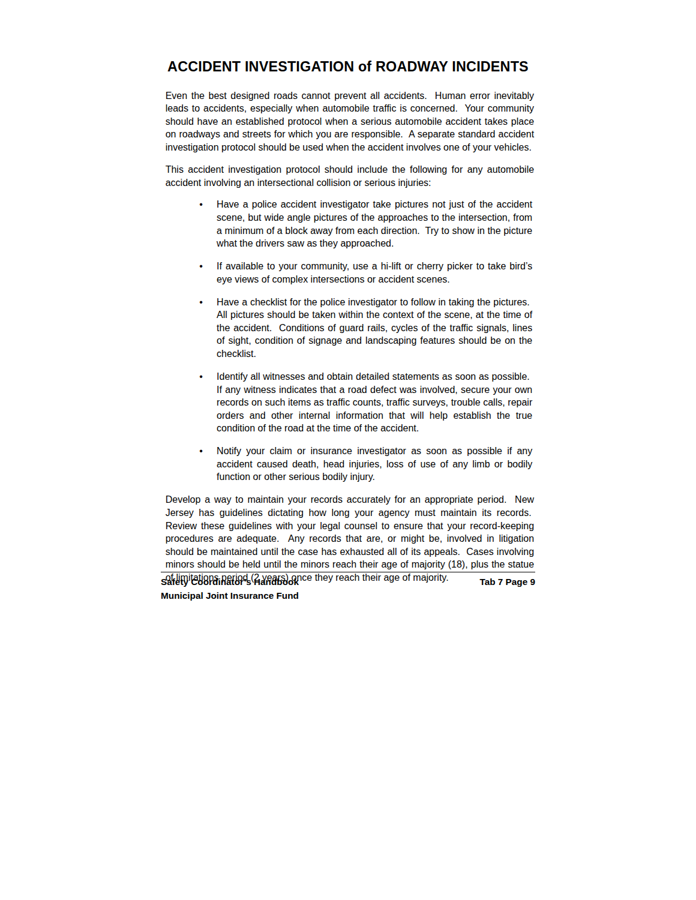ACCIDENT INVESTIGATION of ROADWAY INCIDENTS
Even the best designed roads cannot prevent all accidents. Human error inevitably leads to accidents, especially when automobile traffic is concerned. Your community should have an established protocol when a serious automobile accident takes place on roadways and streets for which you are responsible. A separate standard accident investigation protocol should be used when the accident involves one of your vehicles.
This accident investigation protocol should include the following for any automobile accident involving an intersectional collision or serious injuries:
Have a police accident investigator take pictures not just of the accident scene, but wide angle pictures of the approaches to the intersection, from a minimum of a block away from each direction. Try to show in the picture what the drivers saw as they approached.
If available to your community, use a hi-lift or cherry picker to take bird’s eye views of complex intersections or accident scenes.
Have a checklist for the police investigator to follow in taking the pictures. All pictures should be taken within the context of the scene, at the time of the accident. Conditions of guard rails, cycles of the traffic signals, lines of sight, condition of signage and landscaping features should be on the checklist.
Identify all witnesses and obtain detailed statements as soon as possible. If any witness indicates that a road defect was involved, secure your own records on such items as traffic counts, traffic surveys, trouble calls, repair orders and other internal information that will help establish the true condition of the road at the time of the accident.
Notify your claim or insurance investigator as soon as possible if any accident caused death, head injuries, loss of use of any limb or bodily function or other serious bodily injury.
Develop a way to maintain your records accurately for an appropriate period. New Jersey has guidelines dictating how long your agency must maintain its records. Review these guidelines with your legal counsel to ensure that your record-keeping procedures are adequate. Any records that are, or might be, involved in litigation should be maintained until the case has exhausted all of its appeals. Cases involving minors should be held until the minors reach their age of majority (18), plus the statue of limitations period (2 years) once they reach their age of majority.
Safety Coordinator’s Handbook
Tab 7 Page 9
Municipal Joint Insurance Fund